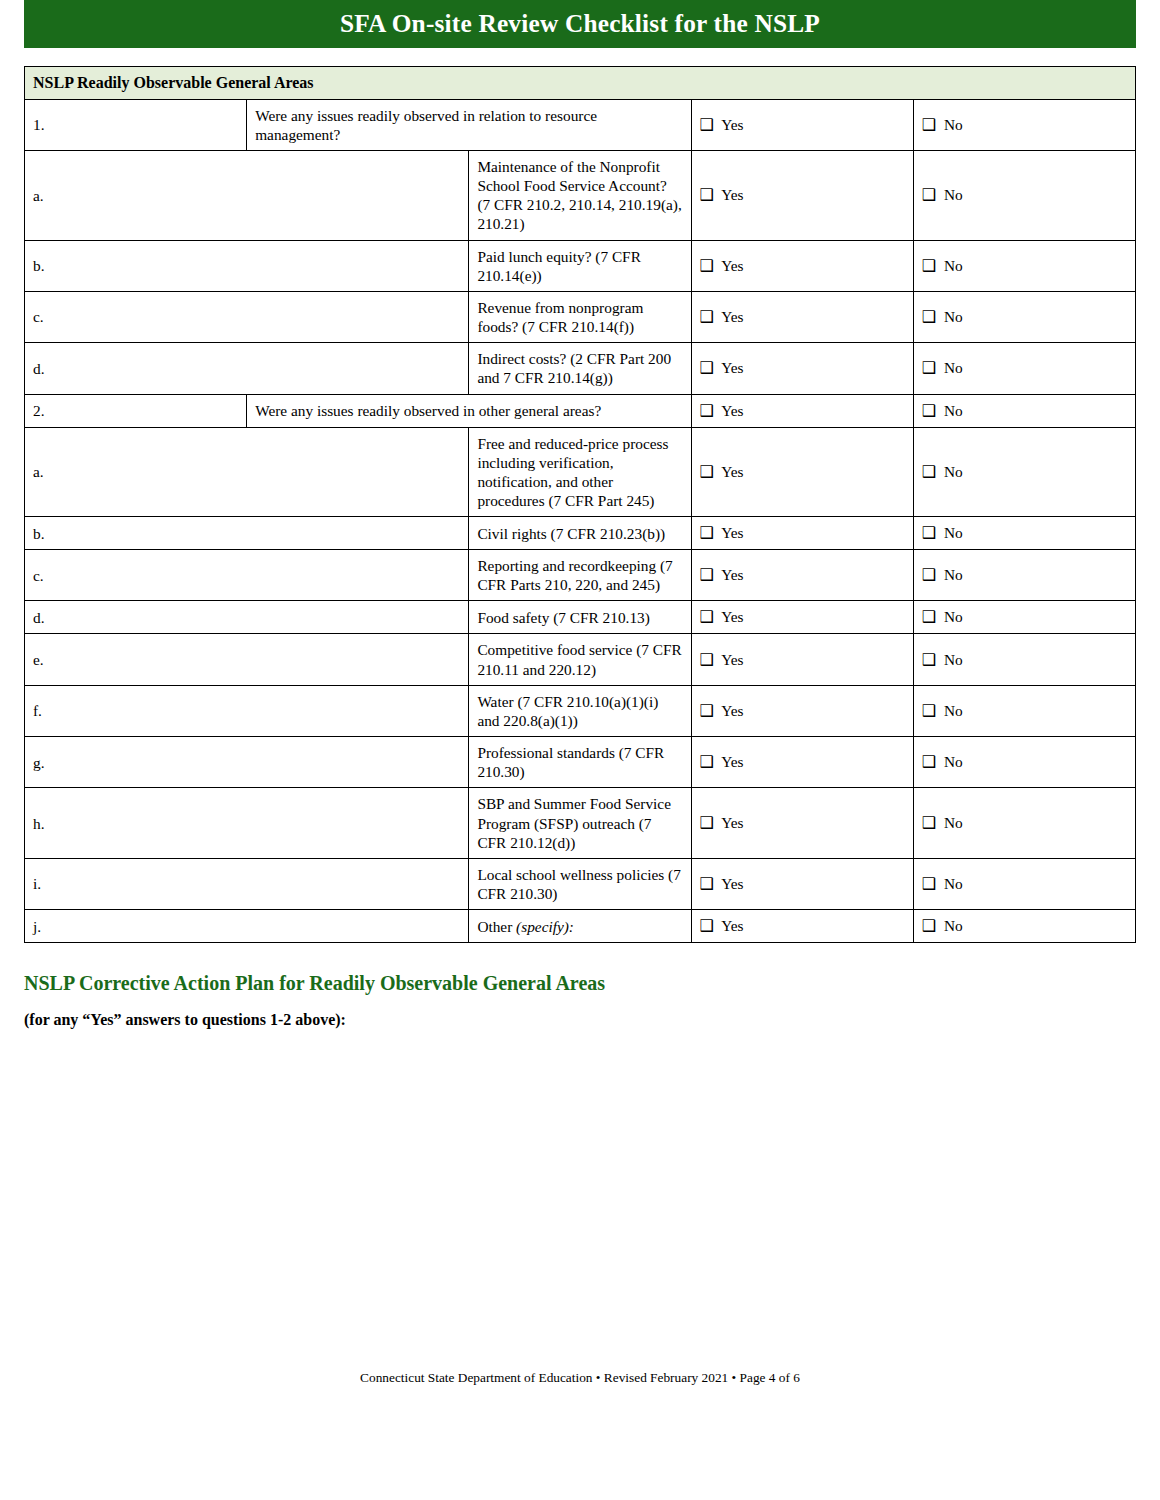SFA On-site Review Checklist for the NSLP
| NSLP Readily Observable General Areas |
| --- |
| 1. | Were any issues readily observed in relation to resource management? | ❑ Yes | ❑ No |
| a. | Maintenance of the Nonprofit School Food Service Account? (7 CFR 210.2, 210.14, 210.19(a), 210.21) | ❑ Yes | ❑ No |
| b. | Paid lunch equity? (7 CFR 210.14(e)) | ❑ Yes | ❑ No |
| c. | Revenue from nonprogram foods? (7 CFR 210.14(f)) | ❑ Yes | ❑ No |
| d. | Indirect costs? (2 CFR Part 200 and 7 CFR 210.14(g)) | ❑ Yes | ❑ No |
| 2. | Were any issues readily observed in other general areas? | ❑ Yes | ❑ No |
| a. | Free and reduced-price process including verification, notification, and other procedures (7 CFR Part 245) | ❑ Yes | ❑ No |
| b. | Civil rights (7 CFR 210.23(b)) | ❑ Yes | ❑ No |
| c. | Reporting and recordkeeping (7 CFR Parts 210, 220, and 245) | ❑ Yes | ❑ No |
| d. | Food safety (7 CFR 210.13) | ❑ Yes | ❑ No |
| e. | Competitive food service (7 CFR 210.11 and 220.12) | ❑ Yes | ❑ No |
| f. | Water (7 CFR 210.10(a)(1)(i) and 220.8(a)(1)) | ❑ Yes | ❑ No |
| g. | Professional standards (7 CFR 210.30) | ❑ Yes | ❑ No |
| h. | SBP and Summer Food Service Program (SFSP) outreach (7 CFR 210.12(d)) | ❑ Yes | ❑ No |
| i. | Local school wellness policies (7 CFR 210.30) | ❑ Yes | ❑ No |
| j. | Other (specify): | ❑ Yes | ❑ No |
NSLP Corrective Action Plan for Readily Observable General Areas
(for any “Yes” answers to questions 1-2 above):
Connecticut State Department of Education • Revised February 2021 • Page 4 of 6